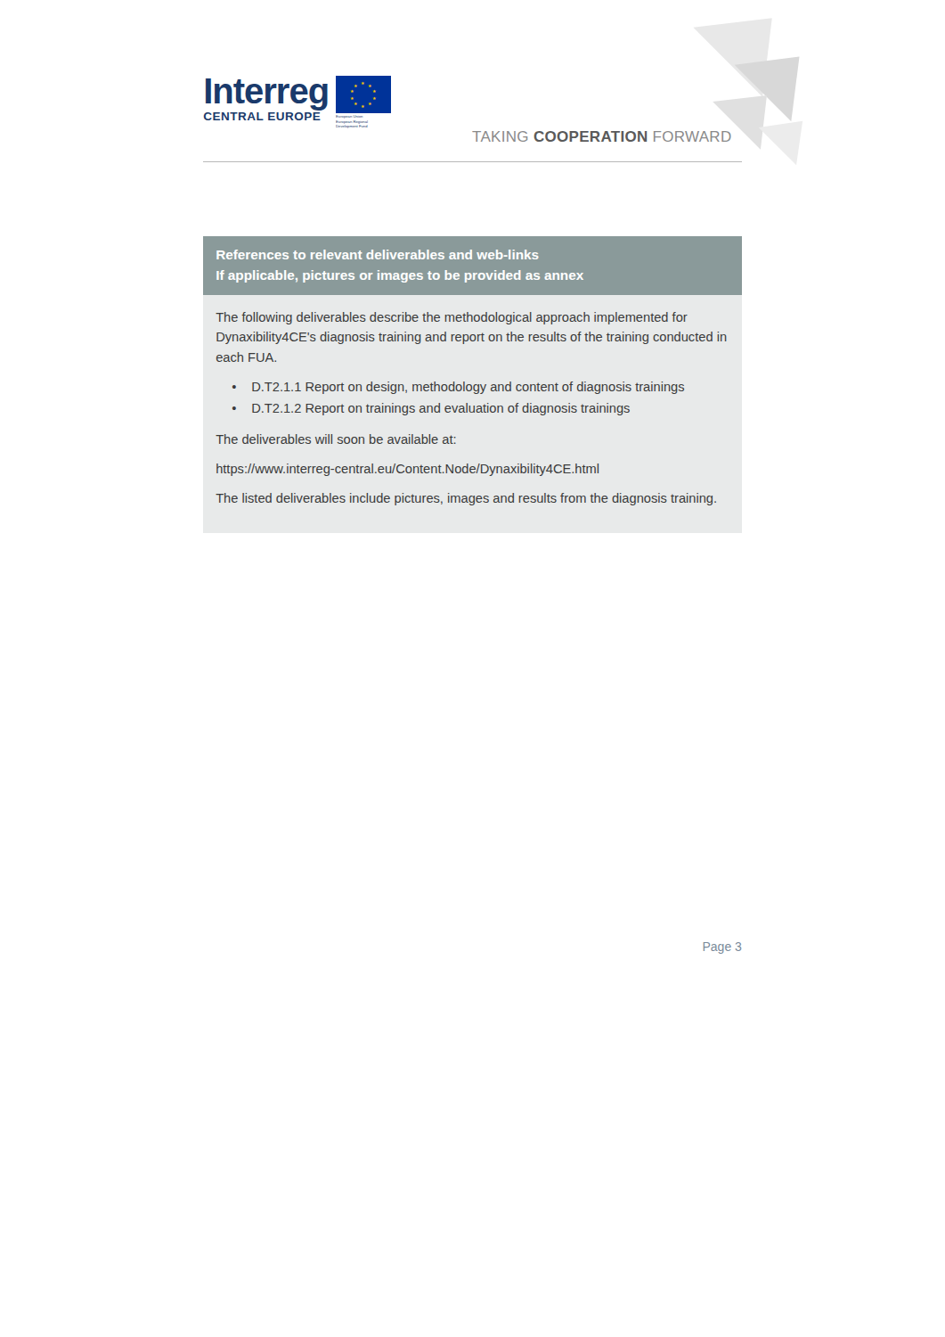Interreg
CENTRAL EUROPE
★ ★ ★ ★ ★ ★ ★ ★ ★ ★
European Union
European Regional
Development Fund
TAKING COOPERATION FORWARD
References to relevant deliverables and web-links
If applicable, pictures or images to be provided as annex
The following deliverables describe the methodological approach implemented for Dynaxibility4CE's diagnosis training and report on the results of the training conducted in each FUA.
D.T2.1.1 Report on design, methodology and content of diagnosis trainings
D.T2.1.2 Report on trainings and evaluation of diagnosis trainings
The deliverables will soon be available at:
https://www.interreg-central.eu/Content.Node/Dynaxibility4CE.html
The listed deliverables include pictures, images and results from the diagnosis training.
Page 3